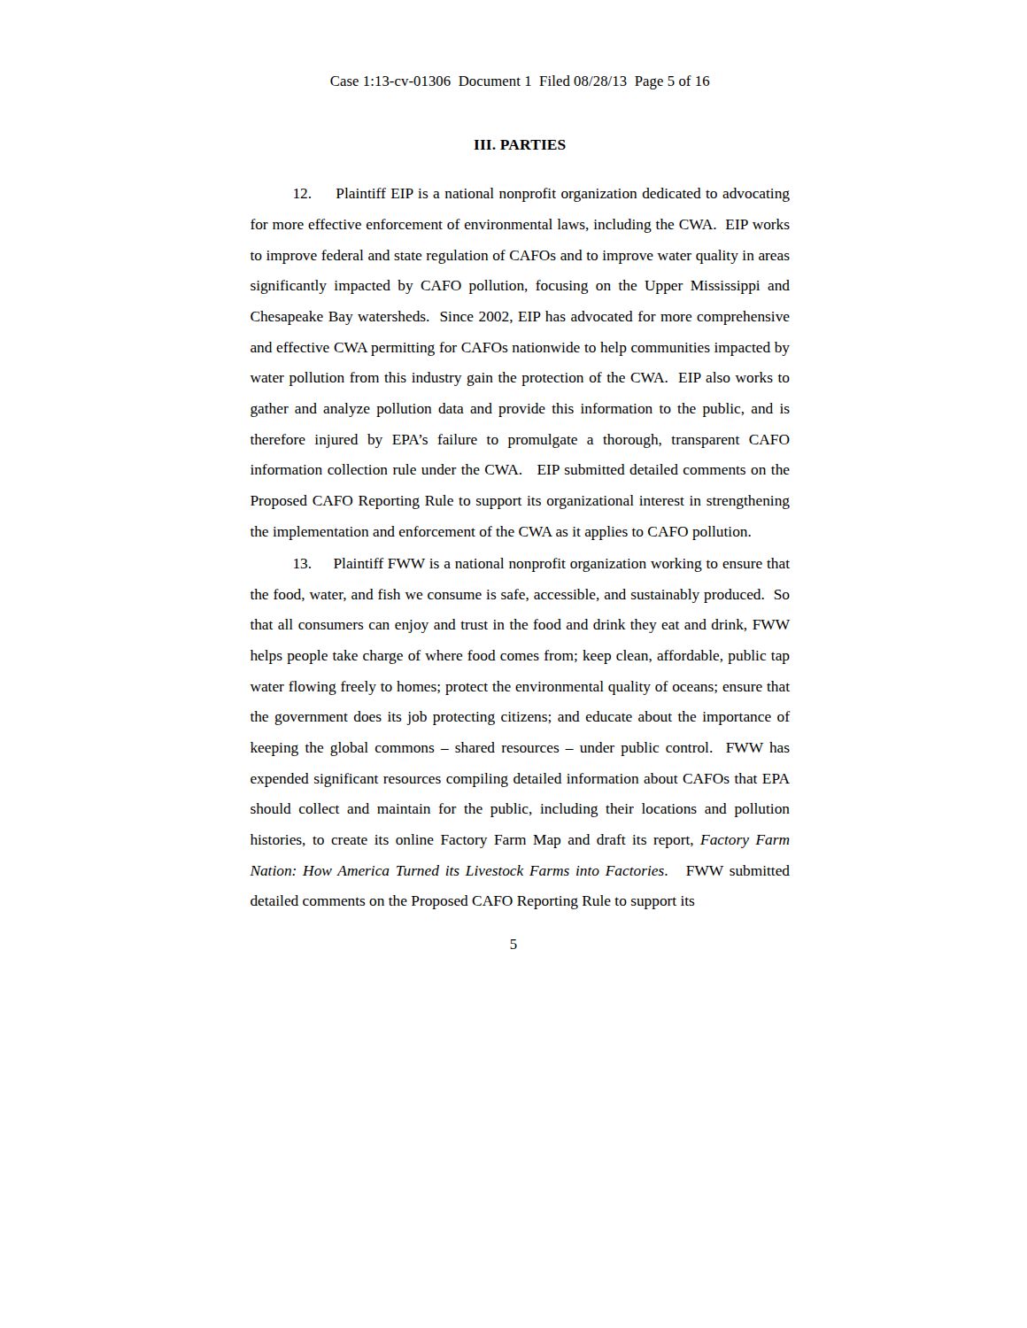Case 1:13-cv-01306 Document 1 Filed 08/28/13 Page 5 of 16
III. PARTIES
12. Plaintiff EIP is a national nonprofit organization dedicated to advocating for more effective enforcement of environmental laws, including the CWA. EIP works to improve federal and state regulation of CAFOs and to improve water quality in areas significantly impacted by CAFO pollution, focusing on the Upper Mississippi and Chesapeake Bay watersheds. Since 2002, EIP has advocated for more comprehensive and effective CWA permitting for CAFOs nationwide to help communities impacted by water pollution from this industry gain the protection of the CWA. EIP also works to gather and analyze pollution data and provide this information to the public, and is therefore injured by EPA’s failure to promulgate a thorough, transparent CAFO information collection rule under the CWA. EIP submitted detailed comments on the Proposed CAFO Reporting Rule to support its organizational interest in strengthening the implementation and enforcement of the CWA as it applies to CAFO pollution.
13. Plaintiff FWW is a national nonprofit organization working to ensure that the food, water, and fish we consume is safe, accessible, and sustainably produced. So that all consumers can enjoy and trust in the food and drink they eat and drink, FWW helps people take charge of where food comes from; keep clean, affordable, public tap water flowing freely to homes; protect the environmental quality of oceans; ensure that the government does its job protecting citizens; and educate about the importance of keeping the global commons – shared resources – under public control. FWW has expended significant resources compiling detailed information about CAFOs that EPA should collect and maintain for the public, including their locations and pollution histories, to create its online Factory Farm Map and draft its report, Factory Farm Nation: How America Turned its Livestock Farms into Factories. FWW submitted detailed comments on the Proposed CAFO Reporting Rule to support its
5